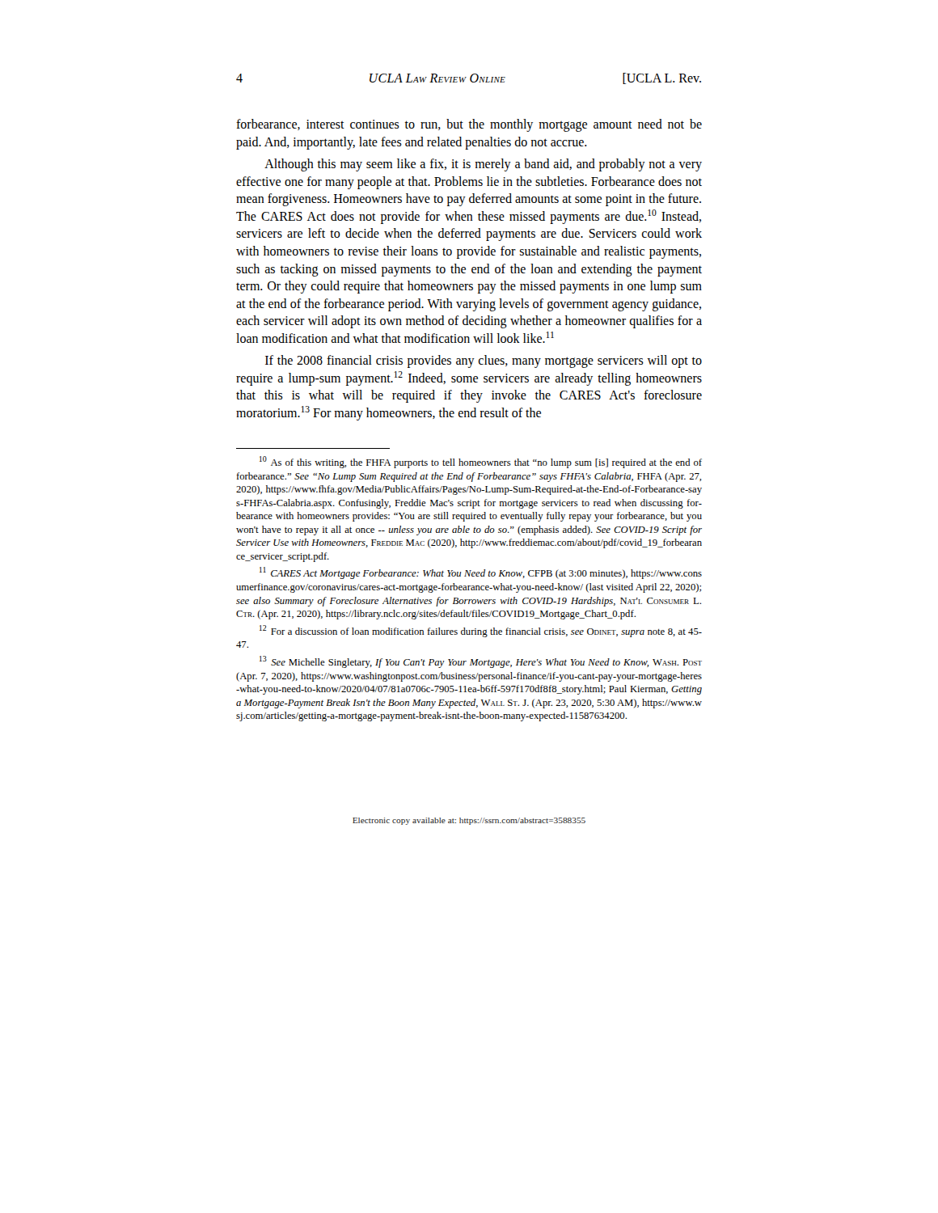4 UCLA Law Review Online [UCLA L. Rev.
forbearance, interest continues to run, but the monthly mortgage amount need not be paid. And, importantly, late fees and related penalties do not accrue.
Although this may seem like a fix, it is merely a band aid, and probably not a very effective one for many people at that. Problems lie in the subtleties. Forbearance does not mean forgiveness. Homeowners have to pay deferred amounts at some point in the future. The CARES Act does not provide for when these missed payments are due.10 Instead, servicers are left to decide when the deferred payments are due. Servicers could work with homeowners to revise their loans to provide for sustainable and realistic payments, such as tacking on missed payments to the end of the loan and extending the payment term. Or they could require that homeowners pay the missed payments in one lump sum at the end of the forbearance period. With varying levels of government agency guidance, each servicer will adopt its own method of deciding whether a homeowner qualifies for a loan modification and what that modification will look like.11
If the 2008 financial crisis provides any clues, many mortgage servicers will opt to require a lump-sum payment.12 Indeed, some servicers are already telling homeowners that this is what will be required if they invoke the CARES Act's foreclosure moratorium.13 For many homeowners, the end result of the
10 As of this writing, the FHFA purports to tell homeowners that “no lump sum [is] required at the end of forbearance.” See “No Lump Sum Required at the End of Forbearance” says FHFA's Calabria, FHFA (Apr. 27, 2020), https://www.fhfa.gov/Media/PublicAffairs/Pages/No-Lump-Sum-Required-at-the-End-of-Forbearance-says-FHFAs-Calabria.aspx. Confusingly, Freddie Mac's script for mortgage servicers to read when discussing forbearance with homeowners provides: “You are still required to eventually fully repay your forbearance, but you won't have to repay it all at once -- unless you are able to do so.” (emphasis added). See COVID-19 Script for Servicer Use with Homeowners, Freddie Mac (2020), http://www.freddiemac.com/about/pdf/covid_19_forbearance_servicer_script.pdf.
11 CARES Act Mortgage Forbearance: What You Need to Know, CFPB (at 3:00 minutes), https://www.consumerfinance.gov/coronavirus/cares-act-mortgage-forbearance-what-you-need-know/ (last visited April 22, 2020); see also Summary of Foreclosure Alternatives for Borrowers with COVID-19 Hardships, Nat'l Consumer L. Ctr. (Apr. 21, 2020), https://library.nclc.org/sites/default/files/COVID19_Mortgage_Chart_0.pdf.
12 For a discussion of loan modification failures during the financial crisis, see Odinet, supra note 8, at 45-47.
13 See Michelle Singletary, If You Can't Pay Your Mortgage, Here's What You Need to Know, Wash. Post (Apr. 7, 2020), https://www.washingtonpost.com/business/personal-finance/if-you-cant-pay-your-mortgage-heres-what-you-need-to-know/2020/04/07/81a0706c-7905-11ea-b6ff-597f170df8f8_story.html; Paul Kierman, Getting a Mortgage-Payment Break Isn't the Boon Many Expected, Wall St. J. (Apr. 23, 2020, 5:30 AM), https://www.wsj.com/articles/getting-a-mortgage-payment-break-isnt-the-boon-many-expected-11587634200.
Electronic copy available at: https://ssrn.com/abstract=3588355